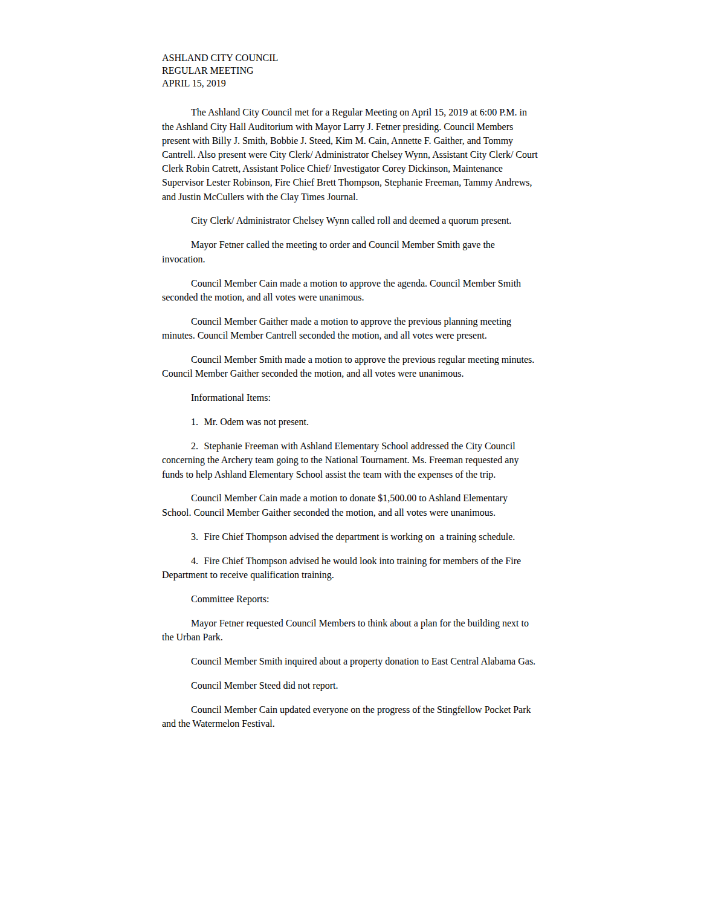ASHLAND CITY COUNCIL
REGULAR MEETING
APRIL 15, 2019
The Ashland City Council met for a Regular Meeting on April 15, 2019 at 6:00 P.M. in the Ashland City Hall Auditorium with Mayor Larry J. Fetner presiding. Council Members present with Billy J. Smith, Bobbie J. Steed, Kim M. Cain, Annette F. Gaither, and Tommy Cantrell. Also present were City Clerk/ Administrator Chelsey Wynn, Assistant City Clerk/ Court Clerk Robin Catrett, Assistant Police Chief/ Investigator Corey Dickinson, Maintenance Supervisor Lester Robinson, Fire Chief Brett Thompson, Stephanie Freeman, Tammy Andrews, and Justin McCullers with the Clay Times Journal.
City Clerk/ Administrator Chelsey Wynn called roll and deemed a quorum present.
Mayor Fetner called the meeting to order and Council Member Smith gave the invocation.
Council Member Cain made a motion to approve the agenda. Council Member Smith seconded the motion, and all votes were unanimous.
Council Member Gaither made a motion to approve the previous planning meeting minutes. Council Member Cantrell seconded the motion, and all votes were present.
Council Member Smith made a motion to approve the previous regular meeting minutes. Council Member Gaither seconded the motion, and all votes were unanimous.
Informational Items:
1. Mr. Odem was not present.
2. Stephanie Freeman with Ashland Elementary School addressed the City Council concerning the Archery team going to the National Tournament. Ms. Freeman requested any funds to help Ashland Elementary School assist the team with the expenses of the trip.
Council Member Cain made a motion to donate $1,500.00 to Ashland Elementary School. Council Member Gaither seconded the motion, and all votes were unanimous.
3. Fire Chief Thompson advised the department is working on a training schedule.
4. Fire Chief Thompson advised he would look into training for members of the Fire Department to receive qualification training.
Committee Reports:
Mayor Fetner requested Council Members to think about a plan for the building next to the Urban Park.
Council Member Smith inquired about a property donation to East Central Alabama Gas.
Council Member Steed did not report.
Council Member Cain updated everyone on the progress of the Stingfellow Pocket Park and the Watermelon Festival.